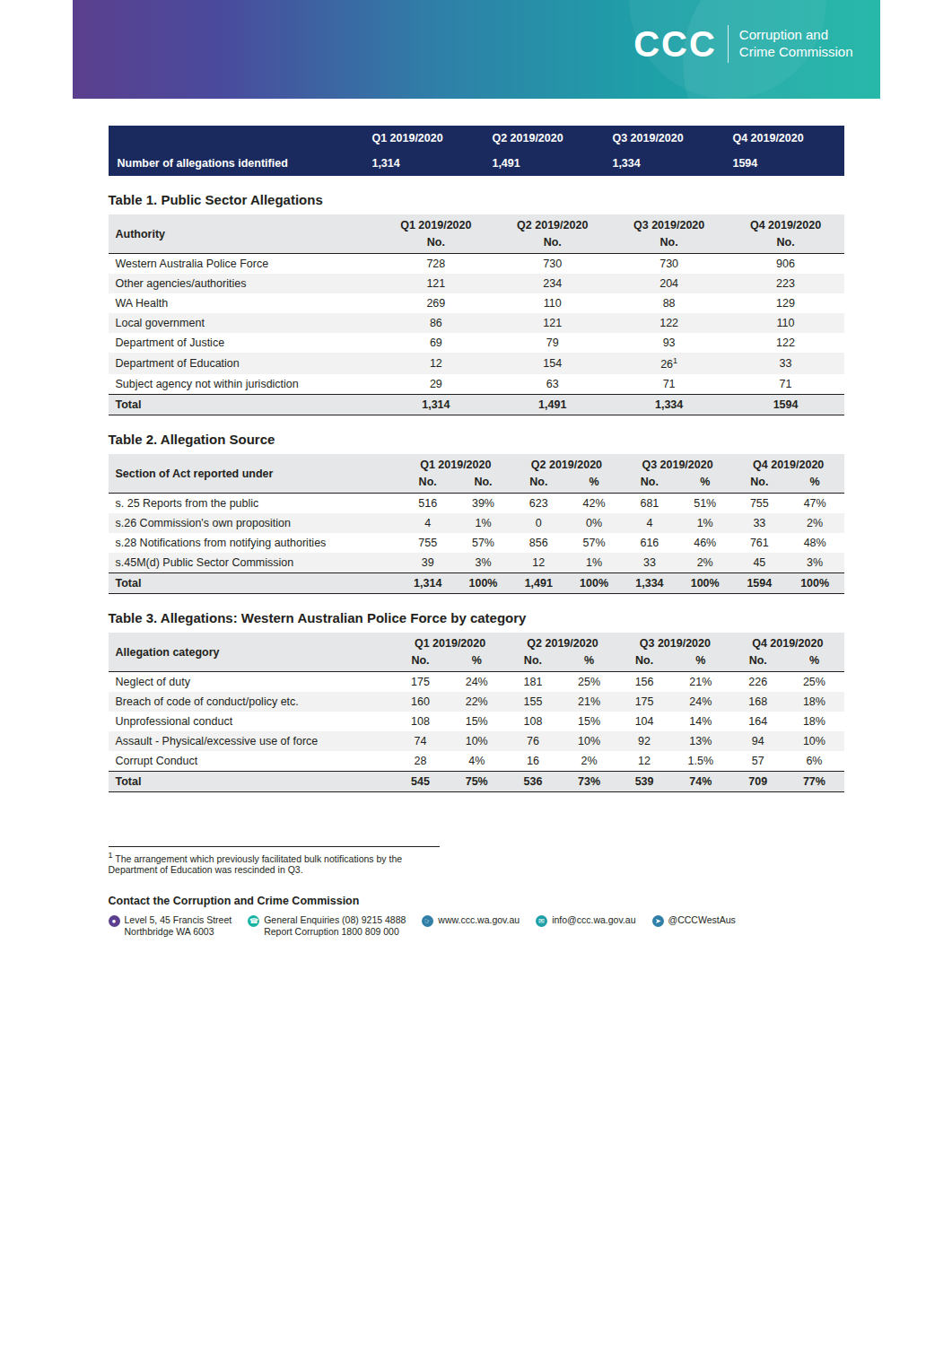CCC Corruption and
Crime Commission
| | Q1 2019/2020 | Q2 2019/2020 | Q3 2019/2020 | Q4 2019/2020 |
| --- | --- | --- | --- | --- |
| Number of allegations identified | 1,314 | 1,491 | 1,334 | 1594 |
Table 1. Public Sector Allegations
| Authority | Q1 2019/2020 | Q2 2019/2020 | Q3 2019/2020 | Q4 2019/2020 |
| --- | --- | --- | --- | --- |
| No. | No. | No. | No. |
| Western Australia Police Force | 728 | 730 | 730 | 906 |
| Other agencies/authorities | 121 | 234 | 204 | 223 |
| WA Health | 269 | 110 | 88 | 129 |
| Local government | 86 | 121 | 122 | 110 |
| Department of Justice | 69 | 79 | 93 | 122 |
| Department of Education | 12 | 154 | 26 1 | 33 |
| Subject agency not within jurisdiction | 29 | 63 | 71 | 71 |
| Total | 1,314 | 1,491 | 1,334 | 1594 |
Table 2. Allegation Source
| Section of Act reported under | Q1 2019/2020 | Q2 2019/2020 | Q3 2019/2020 | Q4 2019/2020 |
| --- | --- | --- | --- | --- |
| No. | No. | No. | % | No. | % | No. | % |
| s. 25 Reports from the public | 516 | 39% | 623 | 42% | 681 | 51% | 755 | 47% |
| s.26 Commission's own proposition | 4 | 1% | 0 | 0% | 4 | 1% | 33 | 2% |
| s.28 Notifications from notifying authorities | 755 | 57% | 856 | 57% | 616 | 46% | 761 | 48% |
| s.45M(d) Public Sector Commission | 39 | 3% | 12 | 1% | 33 | 2% | 45 | 3% |
| Total | 1,314 | 100% | 1,491 | 100% | 1,334 | 100% | 1594 | 100% |
Table 3. Allegations: Western Australian Police Force by category
| Allegation category | Q1 2019/2020 | Q2 2019/2020 | Q3 2019/2020 | Q4 2019/2020 |
| --- | --- | --- | --- | --- |
| No. | % | No. | % | No. | % | No. | % |
| Neglect of duty | 175 | 24% | 181 | 25% | 156 | 21% | 226 | 25% |
| Breach of code of conduct/policy etc. | 160 | 22% | 155 | 21% | 175 | 24% | 168 | 18% |
| Unprofessional conduct | 108 | 15% | 108 | 15% | 104 | 14% | 164 | 18% |
| Assault - Physical/excessive use of force | 74 | 10% | 76 | 10% | 92 | 13% | 94 | 10% |
| Corrupt Conduct | 28 | 4% | 16 | 2% | 12 | 1.5% | 57 | 6% |
| Total | 545 | 75% | 536 | 73% | 539 | 74% | 709 | 77% |
1 The arrangement which previously facilitated bulk notifications by the Department of Education was rescinded in Q3.
Contact the Corruption and Crime Commission
● Level 5, 45 Francis Street
Northbridge WA 6003
☎ General Enquiries (08) 9215 4888
Report Corruption 1800 809 000
☞ www.ccc.wa.gov.au
✉ info@ccc.wa.gov.au
➤ @CCCWestAus